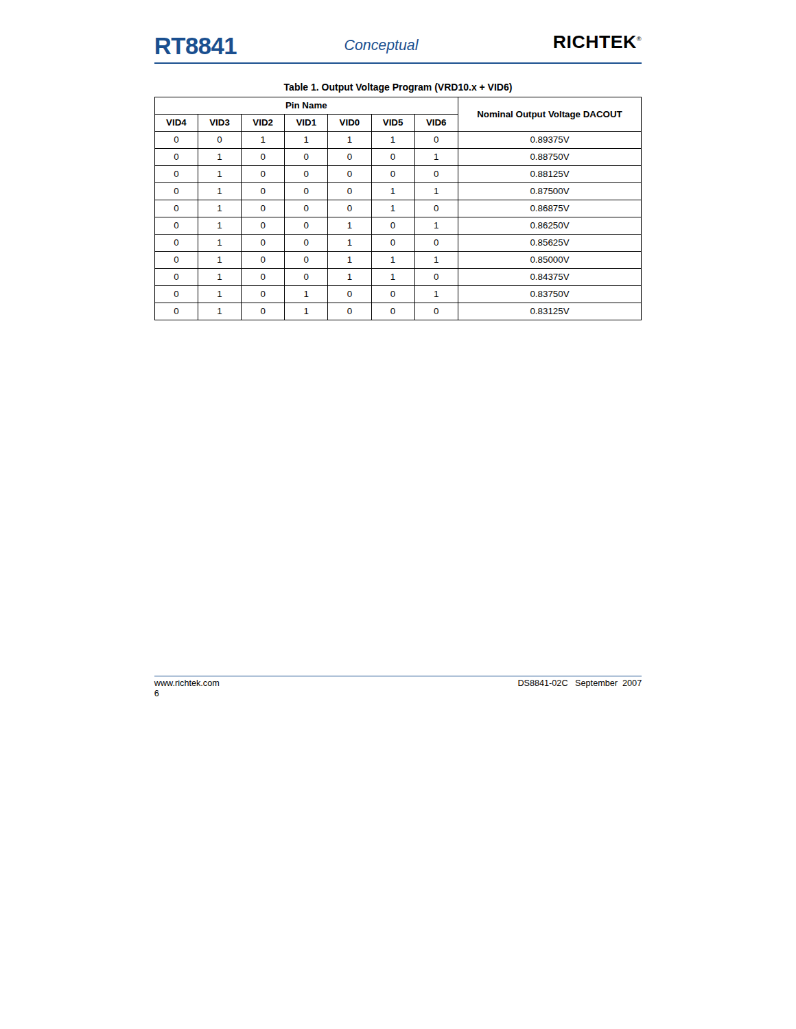RT8841
Conceptual
RICHTEK®
Table 1. Output Voltage Program (VRD10.x + VID6)
| Pin Name | Nominal Output Voltage DACOUT |
| --- | --- |
| VID4 | VID3 | VID2 | VID1 | VID0 | VID5 | VID6 |
| 0 | 0 | 1 | 1 | 1 | 1 | 0 | 0.89375V |
| 0 | 1 | 0 | 0 | 0 | 0 | 1 | 0.88750V |
| 0 | 1 | 0 | 0 | 0 | 0 | 0 | 0.88125V |
| 0 | 1 | 0 | 0 | 0 | 1 | 1 | 0.87500V |
| 0 | 1 | 0 | 0 | 0 | 1 | 0 | 0.86875V |
| 0 | 1 | 0 | 0 | 1 | 0 | 1 | 0.86250V |
| 0 | 1 | 0 | 0 | 1 | 0 | 0 | 0.85625V |
| 0 | 1 | 0 | 0 | 1 | 1 | 1 | 0.85000V |
| 0 | 1 | 0 | 0 | 1 | 1 | 0 | 0.84375V |
| 0 | 1 | 0 | 1 | 0 | 0 | 1 | 0.83750V |
| 0 | 1 | 0 | 1 | 0 | 0 | 0 | 0.83125V |
www.richtek.com
DS8841-02C September 2007
6